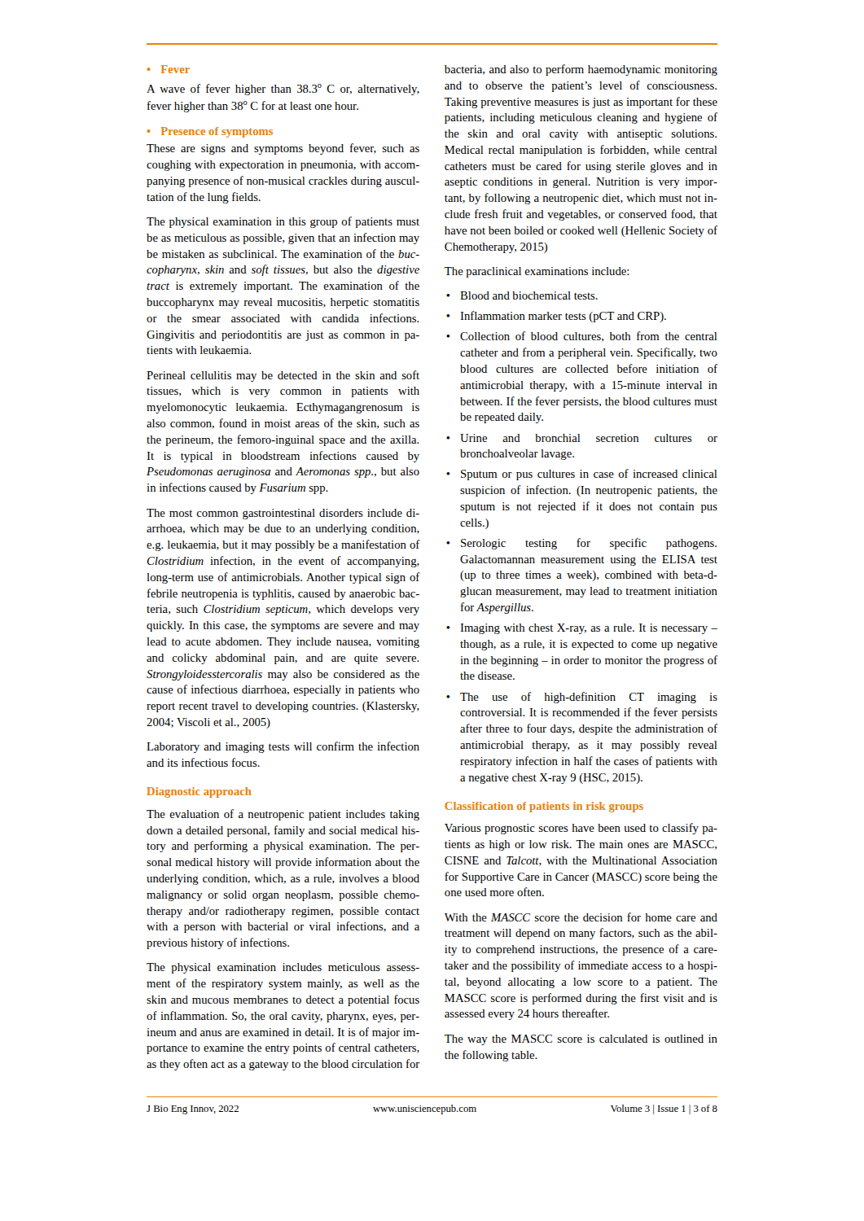•Fever
A wave of fever higher than 38.3o C or, alternatively, fever higher than 38o C for at least one hour.
•Presence of symptoms
These are signs and symptoms beyond fever, such as coughing with expectoration in pneumonia, with accompanying presence of non-musical crackles during auscultation of the lung fields.
The physical examination in this group of patients must be as meticulous as possible, given that an infection may be mistaken as subclinical. The examination of the buccopharynx, skin and soft tissues, but also the digestive tract is extremely important. The examination of the buccopharynx may reveal mucositis, herpetic stomatitis or the smear associated with candida infections. Gingivitis and periodontitis are just as common in patients with leukaemia.
Perineal cellulitis may be detected in the skin and soft tissues, which is very common in patients with myelomonocytic leukaemia. Ecthymagangrenosum is also common, found in moist areas of the skin, such as the perineum, the femoro-inguinal space and the axilla. It is typical in bloodstream infections caused by Pseudomonas aeruginosa and Aeromonas spp., but also in infections caused by Fusarium spp.
The most common gastrointestinal disorders include diarrhoea, which may be due to an underlying condition, e.g. leukaemia, but it may possibly be a manifestation of Clostridium infection, in the event of accompanying, long-term use of antimicrobials. Another typical sign of febrile neutropenia is typhlitis, caused by anaerobic bacteria, such Clostridium septicum, which develops very quickly. In this case, the symptoms are severe and may lead to acute abdomen. They include nausea, vomiting and colicky abdominal pain, and are quite severe. Strongyloidesstercoralis may also be considered as the cause of infectious diarrhoea, especially in patients who report recent travel to developing countries. (Klastersky, 2004; Viscoli et al., 2005)
Laboratory and imaging tests will confirm the infection and its infectious focus.
Diagnostic approach
The evaluation of a neutropenic patient includes taking down a detailed personal, family and social medical history and performing a physical examination. The personal medical history will provide information about the underlying condition, which, as a rule, involves a blood malignancy or solid organ neoplasm, possible chemotherapy and/or radiotherapy regimen, possible contact with a person with bacterial or viral infections, and a previous history of infections.
The physical examination includes meticulous assessment of the respiratory system mainly, as well as the skin and mucous membranes to detect a potential focus of inflammation. So, the oral cavity, pharynx, eyes, perineum and anus are examined in detail. It is of major importance to examine the entry points of central catheters, as they often act as a gateway to the blood circulation for bacteria, and also to perform haemodynamic monitoring and to observe the patient’s level of consciousness. Taking preventive measures is just as important for these patients, including meticulous cleaning and hygiene of the skin and oral cavity with antiseptic solutions. Medical rectal manipulation is forbidden, while central catheters must be cared for using sterile gloves and in aseptic conditions in general. Nutrition is very important, by following a neutropenic diet, which must not include fresh fruit and vegetables, or conserved food, that have not been boiled or cooked well (Hellenic Society of Chemotherapy, 2015)
The paraclinical examinations include:
Blood and biochemical tests.
Inflammation marker tests (pCT and CRP).
Collection of blood cultures, both from the central catheter and from a peripheral vein. Specifically, two blood cultures are collected before initiation of antimicrobial therapy, with a 15-minute interval in between. If the fever persists, the blood cultures must be repeated daily.
Urine and bronchial secretion cultures or bronchoalveolar lavage.
Sputum or pus cultures in case of increased clinical suspicion of infection. (In neutropenic patients, the sputum is not rejected if it does not contain pus cells.)
Serologic testing for specific pathogens. Galactomannan measurement using the ELISA test (up to three times a week), combined with beta-d-glucan measurement, may lead to treatment initiation for Aspergillus.
Imaging with chest X-ray, as a rule. It is necessary – though, as a rule, it is expected to come up negative in the beginning – in order to monitor the progress of the disease.
The use of high-definition CT imaging is controversial. It is recommended if the fever persists after three to four days, despite the administration of antimicrobial therapy, as it may possibly reveal respiratory infection in half the cases of patients with a negative chest X-ray 9 (HSC, 2015).
Classification of patients in risk groups
Various prognostic scores have been used to classify patients as high or low risk. The main ones are MASCC, CISNE and Talcott, with the Multinational Association for Supportive Care in Cancer (MASCC) score being the one used more often.
With the MASCC score the decision for home care and treatment will depend on many factors, such as the ability to comprehend instructions, the presence of a caretaker and the possibility of immediate access to a hospital, beyond allocating a low score to a patient. The MASCC score is performed during the first visit and is assessed every 24 hours thereafter.
The way the MASCC score is calculated is outlined in the following table.
J Bio Eng Innov, 2022
www.unisciencepub.com
Volume 3 | Issue 1 | 3 of 8